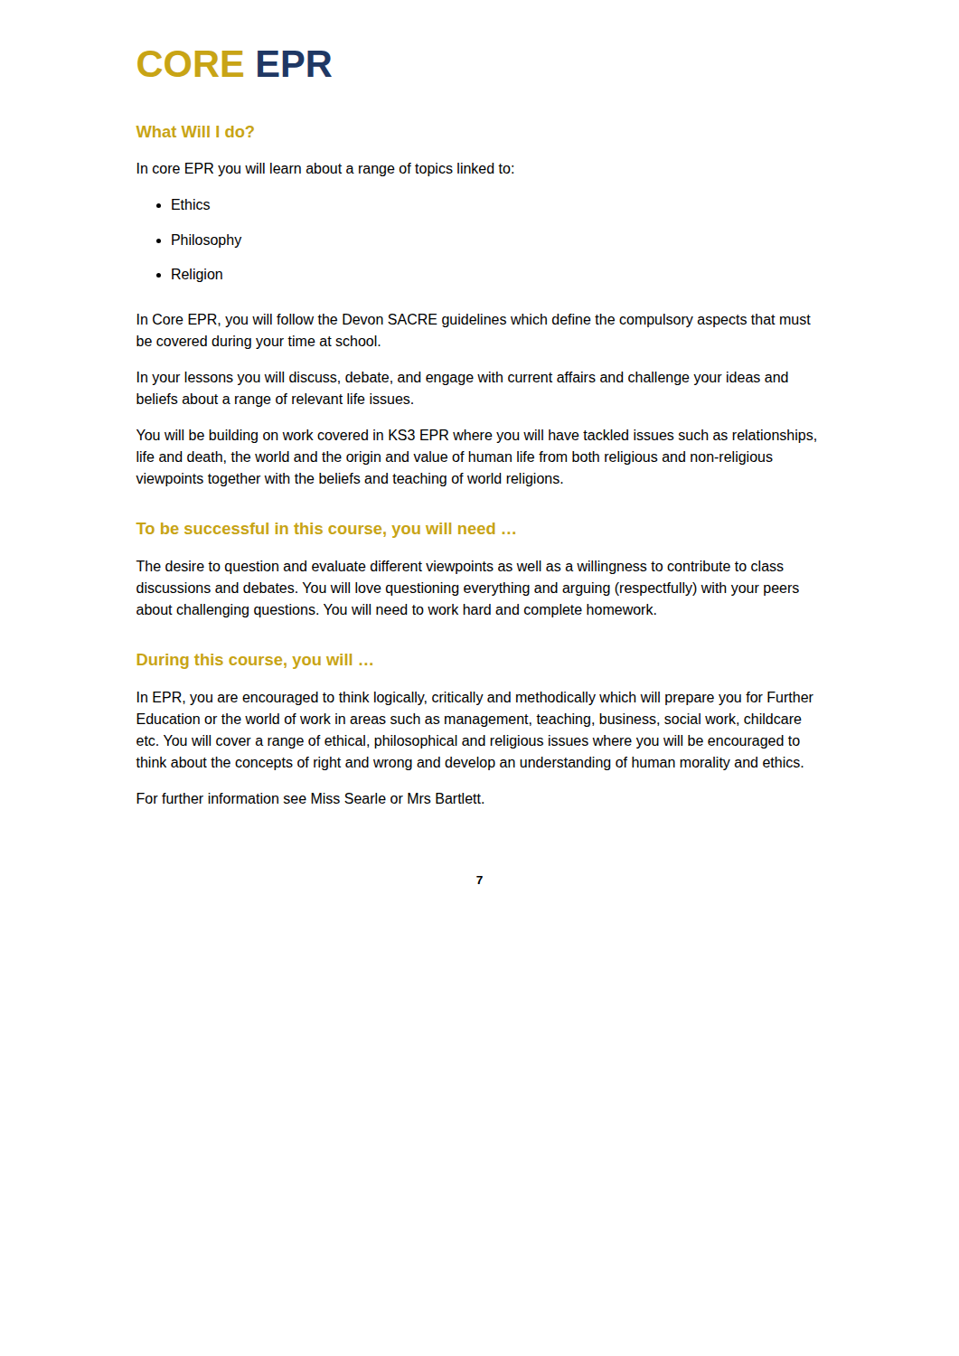CORE EPR
What Will I do?
In core EPR you will learn about a range of topics linked to:
Ethics
Philosophy
Religion
In Core EPR, you will follow the Devon SACRE guidelines which define the compulsory aspects that must be covered during your time at school.
In your lessons you will discuss, debate, and engage with current affairs and challenge your ideas and beliefs about a range of relevant life issues.
You will be building on work covered in KS3 EPR where you will have tackled issues such as relationships, life and death, the world and the origin and value of human life from both religious and non-religious viewpoints together with the beliefs and teaching of world religions.
To be successful in this course, you will need …
The desire to question and evaluate different viewpoints as well as a willingness to contribute to class discussions and debates. You will love questioning everything and arguing (respectfully) with your peers about challenging questions. You will need to work hard and complete homework.
During this course, you will …
In EPR, you are encouraged to think logically, critically and methodically which will prepare you for Further Education or the world of work in areas such as management, teaching, business, social work, childcare etc. You will cover a range of ethical, philosophical and religious issues where you will be encouraged to think about the concepts of right and wrong and develop an understanding of human morality and ethics.
For further information see Miss Searle or Mrs Bartlett.
7